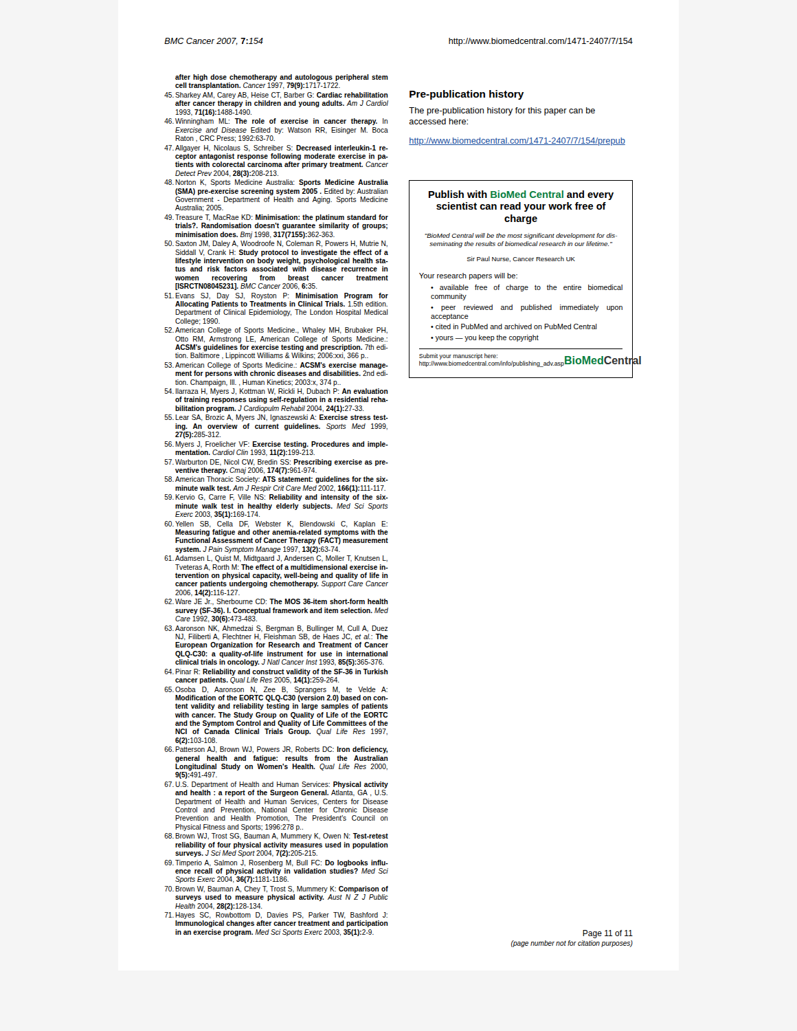BMC Cancer 2007, 7: 154
http://www.biomedcentral.com/1471-2407/7/154
after high dose chemotherapy and autologous peripheral stem cell transplantation. Cancer 1997, 79(9): 1717-1722.
45. Sharkey AM, Carey AB, Heise CT, Barber G: Cardiac rehabilitation after cancer therapy in children and young adults. Am J Cardiol 1993, 71(16): 1488-1490.
46. Winningham ML: The role of exercise in cancer therapy. In Exercise and Disease Edited by: Watson RR, Eisinger M. Boca Raton , CRC Press; 1992:63-70.
47. Allgayer H, Nicolaus S, Schreiber S: Decreased interleukin-1 receptor antagonist response following moderate exercise in patients with colorectal carcinoma after primary treatment. Cancer Detect Prev 2004, 28(3): 208-213.
48. Norton K, Sports Medicine Australia: Sports Medicine Australia (SMA) pre-exercise screening system 2005 . Edited by: Australian Government - Department of Health and Aging. Sports Medicine Australia; 2005.
49. Treasure T, MacRae KD: Minimisation: the platinum standard for trials?. Randomisation doesn't guarantee similarity of groups; minimisation does. Bmj 1998, 317(7155): 362-363.
50. Saxton JM, Daley A, Woodroofe N, Coleman R, Powers H, Mutrie N, Siddall V, Crank H: Study protocol to investigate the effect of a lifestyle intervention on body weight, psychological health status and risk factors associated with disease recurrence in women recovering from breast cancer treatment [ISRCTN08045231]. BMC Cancer 2006, 6: 35.
51. Evans SJ, Day SJ, Royston P: Minimisation Program for Allocating Patients to Treatments in Clinical Trials. 1.5th edition. Department of Clinical Epidemiology, The London Hospital Medical College; 1990.
52. American College of Sports Medicine., Whaley MH, Brubaker PH, Otto RM, Armstrong LE, American College of Sports Medicine.: ACSM's guidelines for exercise testing and prescription. 7th edition. Baltimore , Lippincott Williams & Wilkins; 2006:xxi, 366 p..
53. American College of Sports Medicine.: ACSM's exercise management for persons with chronic diseases and disabilities. 2nd edition. Champaign, Ill. , Human Kinetics; 2003:x, 374 p..
54. Ilarraza H, Myers J, Kottman W, Rickli H, Dubach P: An evaluation of training responses using self-regulation in a residential rehabilitation program. J Cardiopulm Rehabil 2004, 24(1): 27-33.
55. Lear SA, Brozic A, Myers JN, Ignaszewski A: Exercise stress testing. An overview of current guidelines. Sports Med 1999, 27(5): 285-312.
56. Myers J, Froelicher VF: Exercise testing. Procedures and implementation. Cardiol Clin 1993, 11(2): 199-213.
57. Warburton DE, Nicol CW, Bredin SS: Prescribing exercise as preventive therapy. Cmaj 2006, 174(7): 961-974.
58. American Thoracic Society: ATS statement: guidelines for the six-minute walk test. Am J Respir Crit Care Med 2002, 166(1): 111-117.
59. Kervio G, Carre F, Ville NS: Reliability and intensity of the six-minute walk test in healthy elderly subjects. Med Sci Sports Exerc 2003, 35(1): 169-174.
60. Yellen SB, Cella DF, Webster K, Blendowski C, Kaplan E: Measuring fatigue and other anemia-related symptoms with the Functional Assessment of Cancer Therapy (FACT) measurement system. J Pain Symptom Manage 1997, 13(2): 63-74.
61. Adamsen L, Quist M, Midtgaard J, Andersen C, Moller T, Knutsen L, Tveteras A, Rorth M: The effect of a multidimensional exercise intervention on physical capacity, well-being and quality of life in cancer patients undergoing chemotherapy. Support Care Cancer 2006, 14(2): 116-127.
62. Ware JE Jr., Sherbourne CD: The MOS 36-item short-form health survey (SF-36). I. Conceptual framework and item selection. Med Care 1992, 30(6): 473-483.
63. Aaronson NK, Ahmedzai S, Bergman B, Bullinger M, Cull A, Duez NJ, Filiberti A, Flechtner H, Fleishman SB, de Haes JC, et al.: The European Organization for Research and Treatment of Cancer QLQ-C30: a quality-of-life instrument for use in international clinical trials in oncology. J Natl Cancer Inst 1993, 85(5): 365-376.
64. Pinar R: Reliability and construct validity of the SF-36 in Turkish cancer patients. Qual Life Res 2005, 14(1): 259-264.
65. Osoba D, Aaronson N, Zee B, Sprangers M, te Velde A: Modification of the EORTC QLQ-C30 (version 2.0) based on content validity and reliability testing in large samples of patients with cancer. The Study Group on Quality of Life of the EORTC and the Symptom Control and Quality of Life Committees of the NCI of Canada Clinical Trials Group. Qual Life Res 1997, 6(2): 103-108.
66. Patterson AJ, Brown WJ, Powers JR, Roberts DC: Iron deficiency, general health and fatigue: results from the Australian Longitudinal Study on Women's Health. Qual Life Res 2000, 9(5): 491-497.
67. U.S. Department of Health and Human Services: Physical activity and health : a report of the Surgeon General. Atlanta, GA , U.S. Department of Health and Human Services, Centers for Disease Control and Prevention, National Center for Chronic Disease Prevention and Health Promotion, The President's Council on Physical Fitness and Sports; 1996:278 p..
68. Brown WJ, Trost SG, Bauman A, Mummery K, Owen N: Test-retest reliability of four physical activity measures used in population surveys. J Sci Med Sport 2004, 7(2): 205-215.
69. Timperio A, Salmon J, Rosenberg M, Bull FC: Do logbooks influence recall of physical activity in validation studies? Med Sci Sports Exerc 2004, 36(7): 1181-1186.
70. Brown W, Bauman A, Chey T, Trost S, Mummery K: Comparison of surveys used to measure physical activity. Aust N Z J Public Health 2004, 28(2): 128-134.
71. Hayes SC, Rowbottom D, Davies PS, Parker TW, Bashford J: Immunological changes after cancer treatment and participation in an exercise program. Med Sci Sports Exerc 2003, 35(1): 2-9.
Pre-publication history
The pre-publication history for this paper can be accessed here:
http://www.biomedcentral.com/1471-2407/7/154/prepub
Publish with BioMed Central and every
scientist can read your work free of charge
"BioMed Central will be the most significant development for disseminating the results of biomedical research in our lifetime."
Sir Paul Nurse, Cancer Research UK
Your research papers will be:
available free of charge to the entire biomedical community
peer reviewed and published immediately upon acceptance
cited in PubMed and archived on PubMed Central
yours — you keep the copyright
Submit your manuscript here:
http://www.biomedcentral.com/info/publishing_adv.asp
Bio Med Central
Page 11 of 11
(page number not for citation purposes)